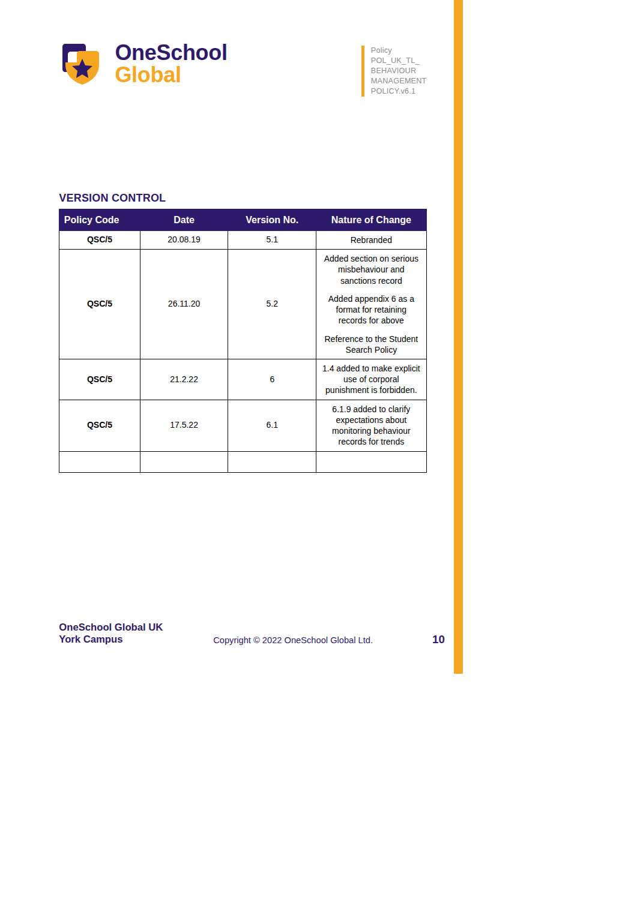OneSchool
Global
Policy
POL_UK_TL_
BEHAVIOUR
MANAGEMENT
POLICY.v6.1
VERSION CONTROL
| Policy Code | Date | Version No. | Nature of Change |
| --- | --- | --- | --- |
| QSC/5 | 20.08.19 | 5.1 | Rebranded |
| QSC/5 | 26.11.20 | 5.2 | Added section on serious misbehaviour and sanctions record Added appendix 6 as a format for retaining records for above Reference to the Student Search Policy |
| QSC/5 | 21.2.22 | 6 | 1.4 added to make explicit use of corporal punishment is forbidden. |
| QSC/5 | 17.5.22 | 6.1 | 6.1.9 added to clarify expectations about monitoring behaviour records for trends |
OneSchool Global UK
York Campus
Copyright © 2022 OneSchool Global Ltd.
10